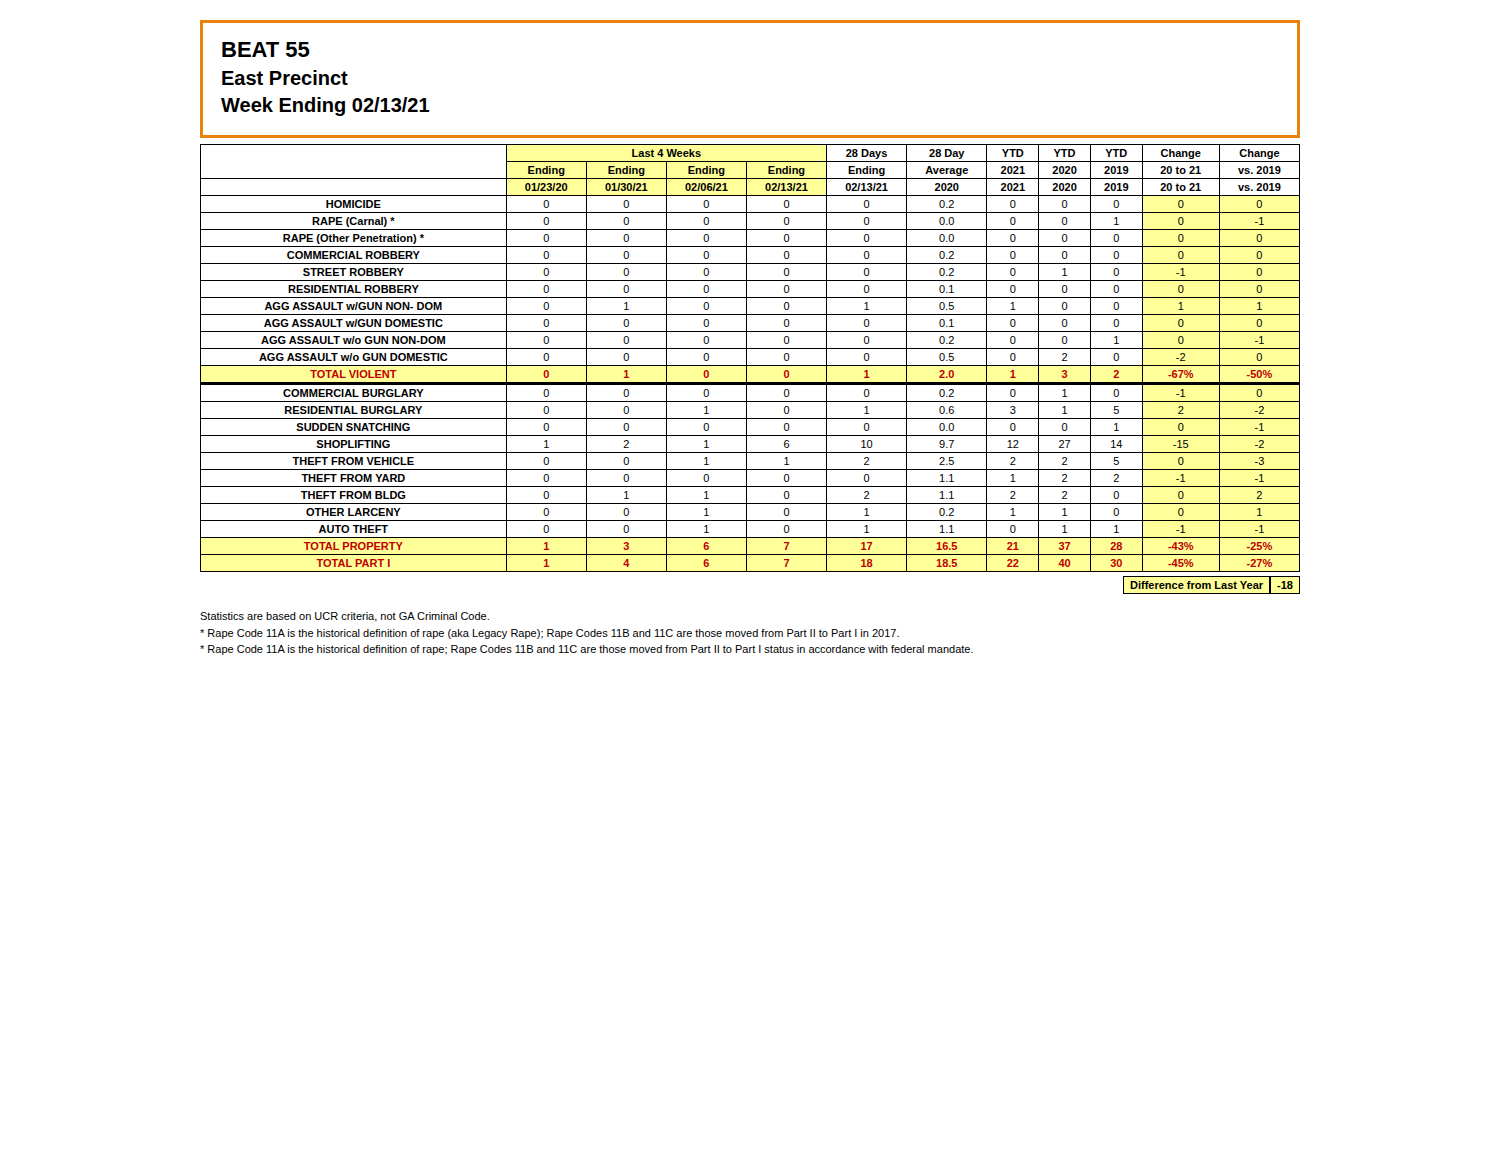BEAT 55
East Precinct
Week Ending 02/13/21
| | Last 4 Weeks | 28 Days | 28 Day | YTD | YTD | YTD | Change | Change |
| --- | --- | --- | --- | --- | --- | --- | --- | --- |
| Ending | Ending | Ending | Ending | Ending | Average | 2021 | 2020 | 2019 | 20 to 21 | vs. 2019 |
| | 01/23/20 | 01/30/21 | 02/06/21 | 02/13/21 | 02/13/21 | 2020 | 2021 | 2020 | 2019 | 20 to 21 | vs. 2019 |
| HOMICIDE | 0 | 0 | 0 | 0 | 0 | 0.2 | 0 | 0 | 0 | 0 | 0 |
| RAPE (Carnal) * | 0 | 0 | 0 | 0 | 0 | 0.0 | 0 | 0 | 1 | 0 | -1 |
| RAPE (Other Penetration) * | 0 | 0 | 0 | 0 | 0 | 0.0 | 0 | 0 | 0 | 0 | 0 |
| COMMERCIAL ROBBERY | 0 | 0 | 0 | 0 | 0 | 0.2 | 0 | 0 | 0 | 0 | 0 |
| STREET ROBBERY | 0 | 0 | 0 | 0 | 0 | 0.2 | 0 | 1 | 0 | -1 | 0 |
| RESIDENTIAL ROBBERY | 0 | 0 | 0 | 0 | 0 | 0.1 | 0 | 0 | 0 | 0 | 0 |
| AGG ASSAULT w/GUN NON- DOM | 0 | 1 | 0 | 0 | 1 | 0.5 | 1 | 0 | 0 | 1 | 1 |
| AGG ASSAULT w/GUN DOMESTIC | 0 | 0 | 0 | 0 | 0 | 0.1 | 0 | 0 | 0 | 0 | 0 |
| AGG ASSAULT w/o GUN NON-DOM | 0 | 0 | 0 | 0 | 0 | 0.2 | 0 | 0 | 1 | 0 | -1 |
| AGG ASSAULT w/o GUN DOMESTIC | 0 | 0 | 0 | 0 | 0 | 0.5 | 0 | 2 | 0 | -2 | 0 |
| TOTAL VIOLENT | 0 | 1 | 0 | 0 | 1 | 2.0 | 1 | 3 | 2 | -67% | -50% |
| COMMERCIAL BURGLARY | 0 | 0 | 0 | 0 | 0 | 0.2 | 0 | 1 | 0 | -1 | 0 |
| RESIDENTIAL BURGLARY | 0 | 0 | 1 | 0 | 1 | 0.6 | 3 | 1 | 5 | 2 | -2 |
| SUDDEN SNATCHING | 0 | 0 | 0 | 0 | 0 | 0.0 | 0 | 0 | 1 | 0 | -1 |
| SHOPLIFTING | 1 | 2 | 1 | 6 | 10 | 9.7 | 12 | 27 | 14 | -15 | -2 |
| THEFT FROM VEHICLE | 0 | 0 | 1 | 1 | 2 | 2.5 | 2 | 2 | 5 | 0 | -3 |
| THEFT FROM YARD | 0 | 0 | 0 | 0 | 0 | 1.1 | 1 | 2 | 2 | -1 | -1 |
| THEFT FROM BLDG | 0 | 1 | 1 | 0 | 2 | 1.1 | 2 | 2 | 0 | 0 | 2 |
| OTHER LARCENY | 0 | 0 | 1 | 0 | 1 | 0.2 | 1 | 1 | 0 | 0 | 1 |
| AUTO THEFT | 0 | 0 | 1 | 0 | 1 | 1.1 | 0 | 1 | 1 | -1 | -1 |
| TOTAL PROPERTY | 1 | 3 | 6 | 7 | 17 | 16.5 | 21 | 37 | 28 | -43% | -25% |
| TOTAL PART I | 1 | 4 | 6 | 7 | 18 | 18.5 | 22 | 40 | 30 | -45% | -27% |
Difference from Last Year
-18
Statistics are based on UCR criteria, not GA Criminal Code.
* Rape Code 11A is the historical definition of rape (aka Legacy Rape); Rape Codes 11B and 11C are those moved from Part II to Part I in 2017.
* Rape Code 11A is the historical definition of rape; Rape Codes 11B and 11C are those moved from Part II to Part I status in accordance with federal mandate.